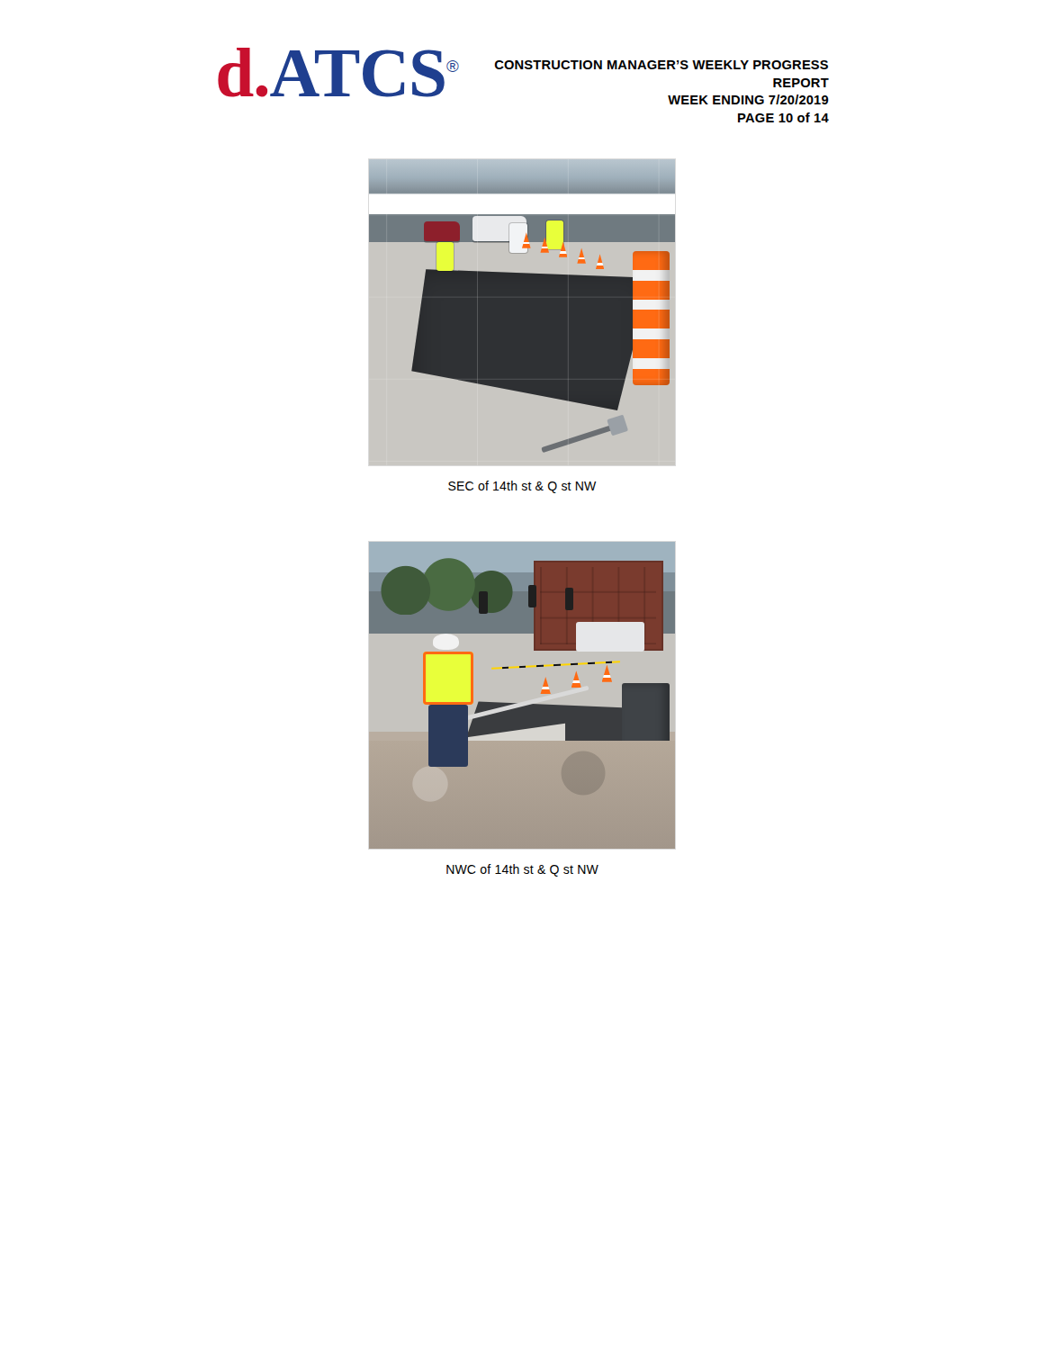d. ATCS®
CONSTRUCTION MANAGER’S WEEKLY PROGRESS REPORT
WEEK ENDING 7/20/2019
PAGE 10 of 14
SEC of 14th st & Q st NW
NWC of 14th st & Q st NW